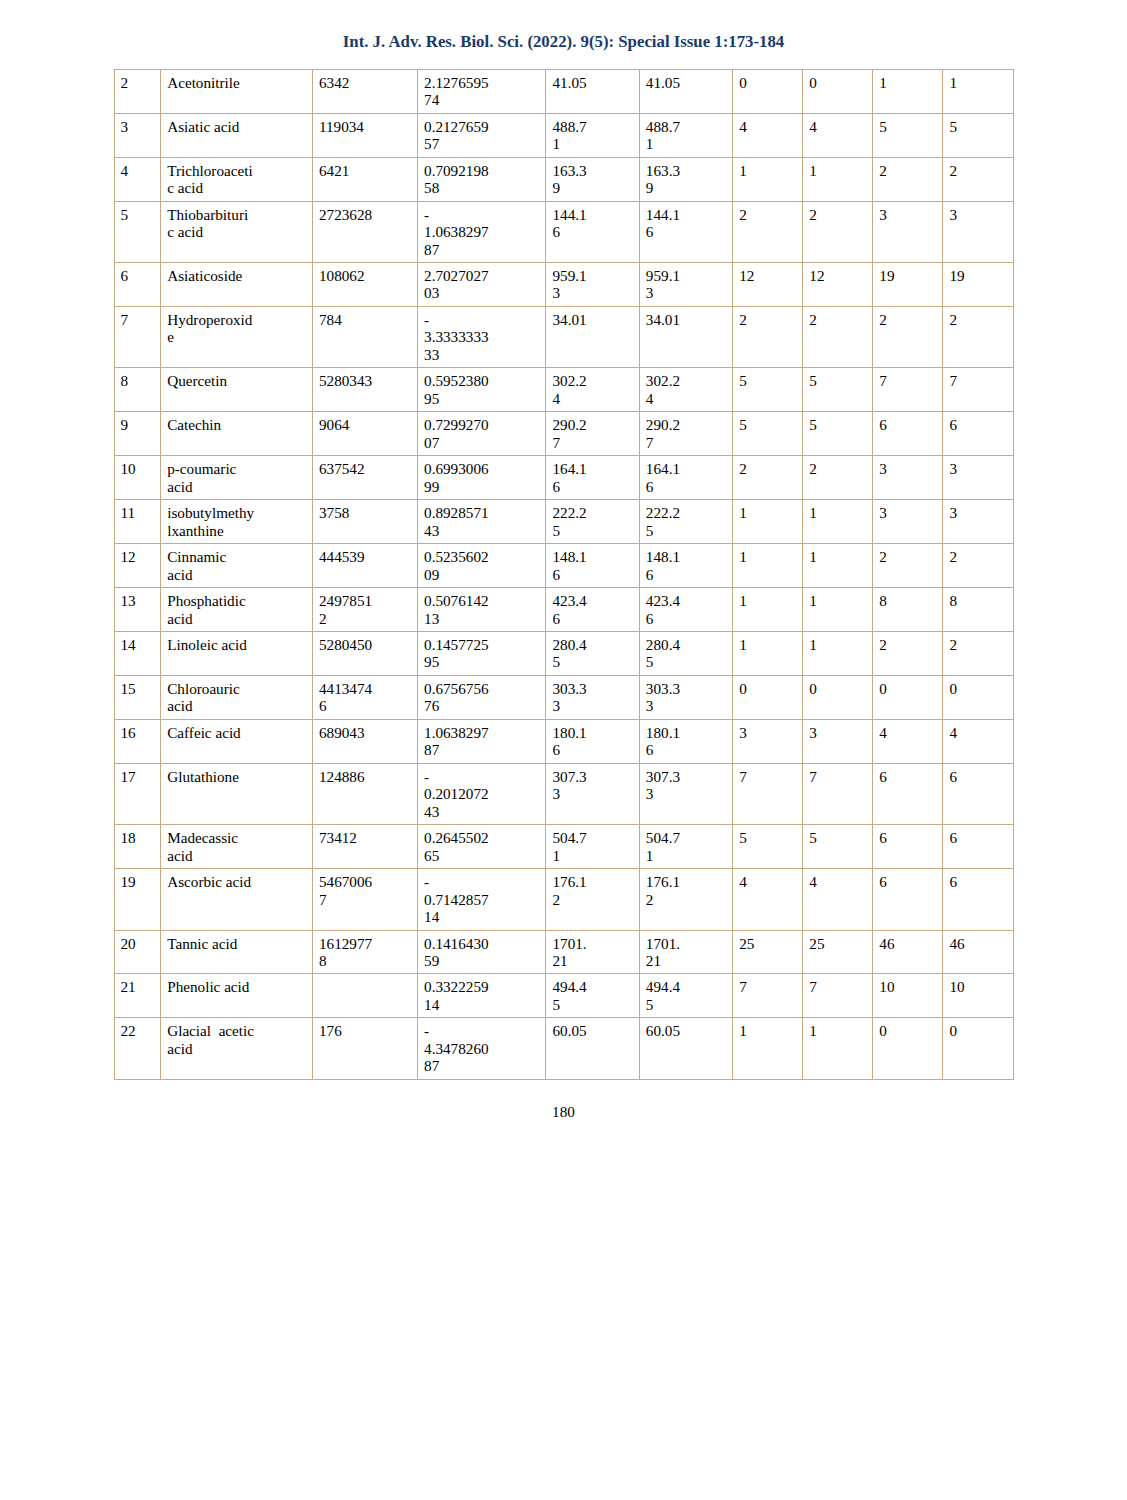Int. J. Adv. Res. Biol. Sci. (2022). 9(5): Special Issue 1:173-184
| 2 | Acetonitrile | 6342 | 2.1276595 74 | 41.05 | 41.05 | 0 | 0 | 1 | 1 |
| 3 | Asiatic acid | 119034 | 0.2127659 57 | 488.7 1 | 488.7 1 | 4 | 4 | 5 | 5 |
| 4 | Trichloroaceti c acid | 6421 | 0.7092198 58 | 163.3 9 | 163.3 9 | 1 | 1 | 2 | 2 |
| 5 | Thiobarbituri c acid | 2723628 | - 1.0638297 87 | 144.1 6 | 144.1 6 | 2 | 2 | 3 | 3 |
| 6 | Asiaticoside | 108062 | 2.7027027 03 | 959.1 3 | 959.1 3 | 12 | 12 | 19 | 19 |
| 7 | Hydroperoxid e | 784 | - 3.3333333 33 | 34.01 | 34.01 | 2 | 2 | 2 | 2 |
| 8 | Quercetin | 5280343 | 0.5952380 95 | 302.2 4 | 302.2 4 | 5 | 5 | 7 | 7 |
| 9 | Catechin | 9064 | 0.7299270 07 | 290.2 7 | 290.2 7 | 5 | 5 | 6 | 6 |
| 10 | p-coumaric acid | 637542 | 0.6993006 99 | 164.1 6 | 164.1 6 | 2 | 2 | 3 | 3 |
| 11 | isobutylmethy lxanthine | 3758 | 0.8928571 43 | 222.2 5 | 222.2 5 | 1 | 1 | 3 | 3 |
| 12 | Cinnamic acid | 444539 | 0.5235602 09 | 148.1 6 | 148.1 6 | 1 | 1 | 2 | 2 |
| 13 | Phosphatidic acid | 2497851 2 | 0.5076142 13 | 423.4 6 | 423.4 6 | 1 | 1 | 8 | 8 |
| 14 | Linoleic acid | 5280450 | 0.1457725 95 | 280.4 5 | 280.4 5 | 1 | 1 | 2 | 2 |
| 15 | Chloroauric acid | 4413474 6 | 0.6756756 76 | 303.3 3 | 303.3 3 | 0 | 0 | 0 | 0 |
| 16 | Caffeic acid | 689043 | 1.0638297 87 | 180.1 6 | 180.1 6 | 3 | 3 | 4 | 4 |
| 17 | Glutathione | 124886 | - 0.2012072 43 | 307.3 3 | 307.3 3 | 7 | 7 | 6 | 6 |
| 18 | Madecassic acid | 73412 | 0.2645502 65 | 504.7 1 | 504.7 1 | 5 | 5 | 6 | 6 |
| 19 | Ascorbic acid | 5467006 7 | - 0.7142857 14 | 176.1 2 | 176.1 2 | 4 | 4 | 6 | 6 |
| 20 | Tannic acid | 1612977 8 | 0.1416430 59 | 1701. 21 | 1701. 21 | 25 | 25 | 46 | 46 |
| 21 | Phenolic acid | | 0.3322259 14 | 494.4 5 | 494.4 5 | 7 | 7 | 10 | 10 |
| 22 | Glacial acetic acid | 176 | - 4.3478260 87 | 60.05 | 60.05 | 1 | 1 | 0 | 0 |
180